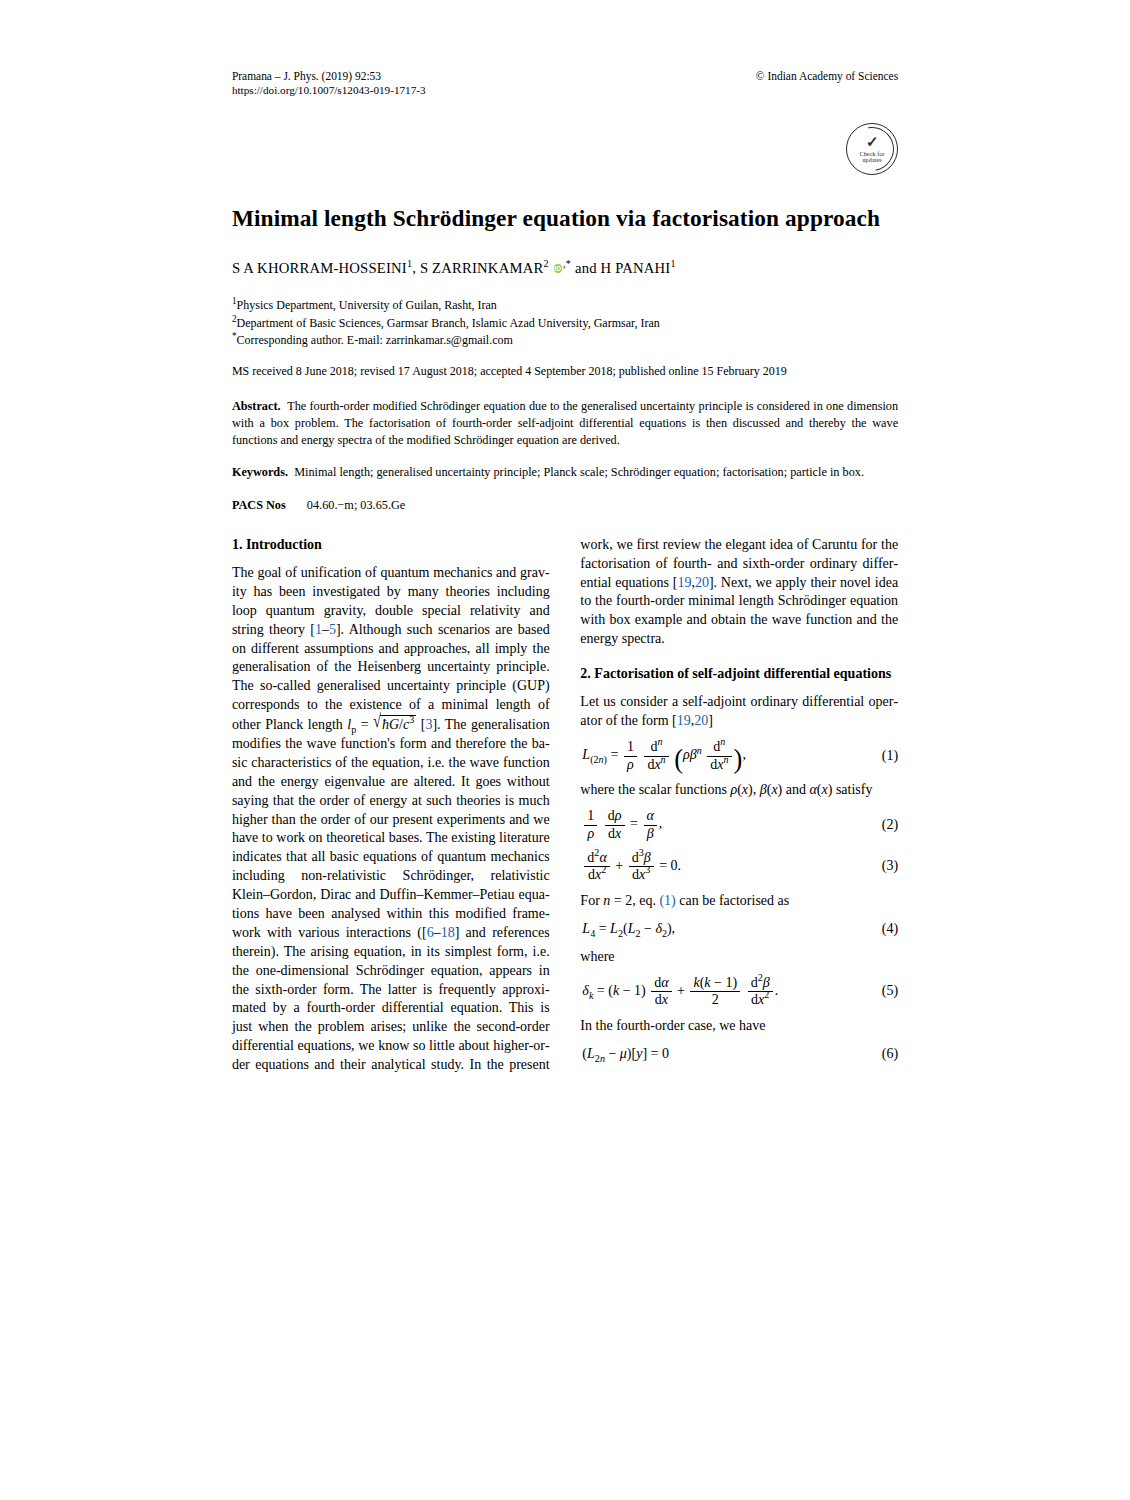Pramana – J. Phys. (2019) 92:53
https://doi.org/10.1007/s12043-019-1717-3
© Indian Academy of Sciences
✓ Check for
updates
Minimal length Schrödinger equation via factorisation approach
S A KHORRAM-HOSSEINI1, S ZARRINKAMAR2 ,* and H PANAHI1
1Physics Department, University of Guilan, Rasht, Iran
2Department of Basic Sciences, Garmsar Branch, Islamic Azad University, Garmsar, Iran
*Corresponding author. E-mail: zarrinkamar.s@gmail.com
MS received 8 June 2018; revised 17 August 2018; accepted 4 September 2018; published online 15 February 2019
Abstract. The fourth-order modified Schrödinger equation due to the generalised uncertainty principle is considered in one dimension with a box problem. The factorisation of fourth-order self-adjoint differential equations is then discussed and thereby the wave functions and energy spectra of the modified Schrödinger equation are derived.
Keywords. Minimal length; generalised uncertainty principle; Planck scale; Schrödinger equation; factorisation; particle in box.
PACS Nos 04.60.−m; 03.65.Ge
1. Introduction
The goal of unification of quantum mechanics and gravity has been investigated by many theories including loop quantum gravity, double special relativity and string theory [1–5]. Although such scenarios are based on different assumptions and approaches, all imply the generalisation of the Heisenberg uncertainty principle. The so-called generalised uncertainty principle (GUP) corresponds to the existence of a minimal length of other Planck length lp = √ħG/c3 [3]. The generalisation modifies the wave function's form and therefore the basic characteristics of the equation, i.e. the wave function and the energy eigenvalue are altered. It goes without saying that the order of energy at such theories is much higher than the order of our present experiments and we have to work on theoretical bases. The existing literature indicates that all basic equations of quantum mechanics including non-relativistic Schrödinger, relativistic Klein–Gordon, Dirac and Duffin–Kemmer–Petiau equations have been analysed within this modified framework with various interactions ([6–18] and references therein). The arising equation, in its simplest form, i.e. the one-dimensional Schrödinger equation, appears in the sixth-order form. The latter is frequently approximated by a fourth-order differential equation. This is just when the problem arises; unlike the second-order differential equations, we know so little about higher-order equations and their analytical study. In the present work, we first review the elegant idea of Caruntu for the factorisation of fourth- and sixth-order ordinary differential equations [19,20]. Next, we apply their novel idea to the fourth-order minimal length Schrödinger equation with box example and obtain the wave function and the energy spectra.
2. Factorisation of self-adjoint differential equations
Let us consider a self-adjoint ordinary differential operator of the form [19,20]
L(2n) = 1 ρ dn dxn (ρβn dn dxn),
(1)
where the scalar functions ρ(x), β(x) and α(x) satisfy
1 ρ dρ dx = αβ,
(2)
d2α dx2 + d3β dx3 = 0.
(3)
For n = 2, eq. (1) can be factorised as
L4 = L2(L2 − δ2),
(4)
where
δk = (k − 1) dα dx + k(k − 1) 2 d2β dx2.
(5)
In the fourth-order case, we have
(L2n − μ)[y] = 0
(6)